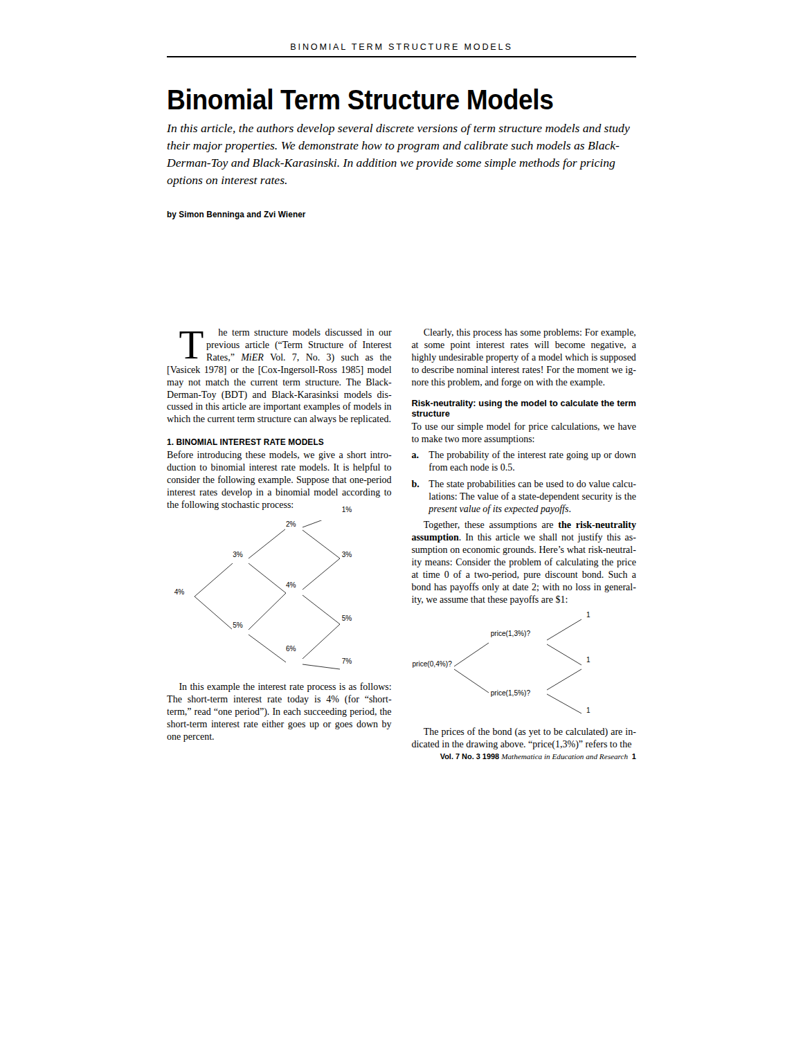BINOMIAL TERM STRUCTURE MODELS
Binomial Term Structure Models
In this article, the authors develop several discrete versions of term structure models and study their major properties. We demonstrate how to program and calibrate such models as Black-Derman-Toy and Black-Karasinski. In addition we provide some simple methods for pricing options on interest rates.
by Simon Benninga and Zvi Wiener
The term structure models discussed in our previous article (“Term Structure of Interest Rates,” MiER Vol. 7, No. 3) such as the [Vasicek 1978] or the [Cox-Ingersoll-Ross 1985] model may not match the current term structure. The Black-Derman-Toy (BDT) and Black-Karasinksi models discussed in this article are important examples of models in which the current term structure can always be replicated.
1. BINOMIAL INTEREST RATE MODELS
Before introducing these models, we give a short introduction to binomial interest rate models. It is helpful to consider the following example. Suppose that one-period interest rates develop in a binomial model according to the following stochastic process:
4% 3% 5% 2% 4% 6% 1% 3% 5% 7%
In this example the interest rate process is as follows: The short-term interest rate today is 4% (for “short-term,” read “one period”). In each succeeding period, the short-term interest rate either goes up or goes down by one percent.
Clearly, this process has some problems: For example, at some point interest rates will become negative, a highly undesirable property of a model which is supposed to describe nominal interest rates! For the moment we ignore this problem, and forge on with the example.
Risk-neutrality: using the model to calculate the term structure
To use our simple model for price calculations, we have to make two more assumptions:
a.
The probability of the interest rate going up or down from each node is 0.5.
b.
The state probabilities can be used to do value calculations: The value of a state-dependent security is the present value of its expected payoffs.
Together, these assumptions are the risk-neutrality assumption. In this article we shall not justify this assumption on economic grounds. Here’s what risk-neutrality means: Consider the problem of calculating the price at time 0 of a two-period, pure discount bond. Such a bond has payoffs only at date 2; with no loss in generality, we assume that these payoffs are $1:
price(0,4%)? price(1,3%)? price(1,5%)? 1 1 1
The prices of the bond (as yet to be calculated) are indicated in the drawing above. “price(1,3%)” refers to the
Vol. 7 No. 3 1998 Mathematica in Education and Research 1